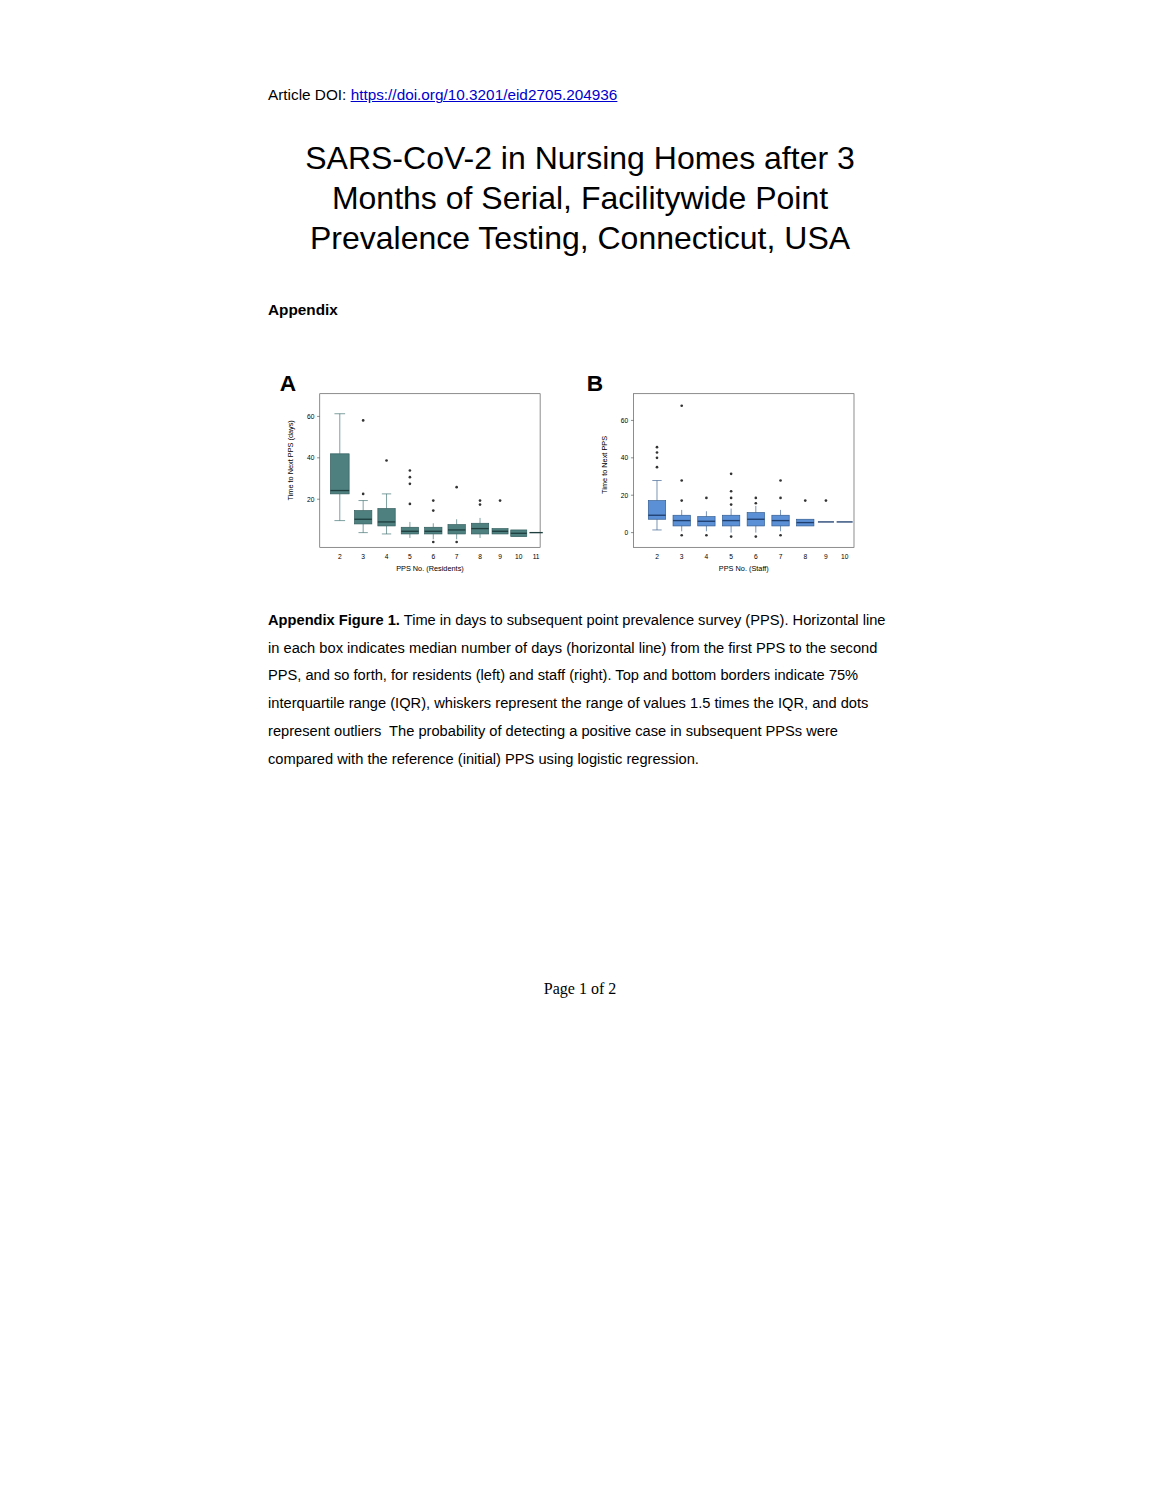Article DOI: https://doi.org/10.3201/eid2705.204936
SARS-CoV-2 in Nursing Homes after 3 Months of Serial, Facilitywide Point Prevalence Testing, Connecticut, USA
Appendix
A 60 40 20 Time to Next PPS (days) 2 3 4 5 6 7 8 9 10 11 PPS No. (Residents) B 60 40 20 0 Time to Next PPS 2 3 4 5 6 7 8 9 10 PPS No. (Staff)
Appendix Figure 1. Time in days to subsequent point prevalence survey (PPS). Horizontal line in each box indicates median number of days (horizontal line) from the first PPS to the second PPS, and so forth, for residents (left) and staff (right). Top and bottom borders indicate 75% interquartile range (IQR), whiskers represent the range of values 1.5 times the IQR, and dots represent outliers The probability of detecting a positive case in subsequent PPSs were compared with the reference (initial) PPS using logistic regression.
Page 1 of 2